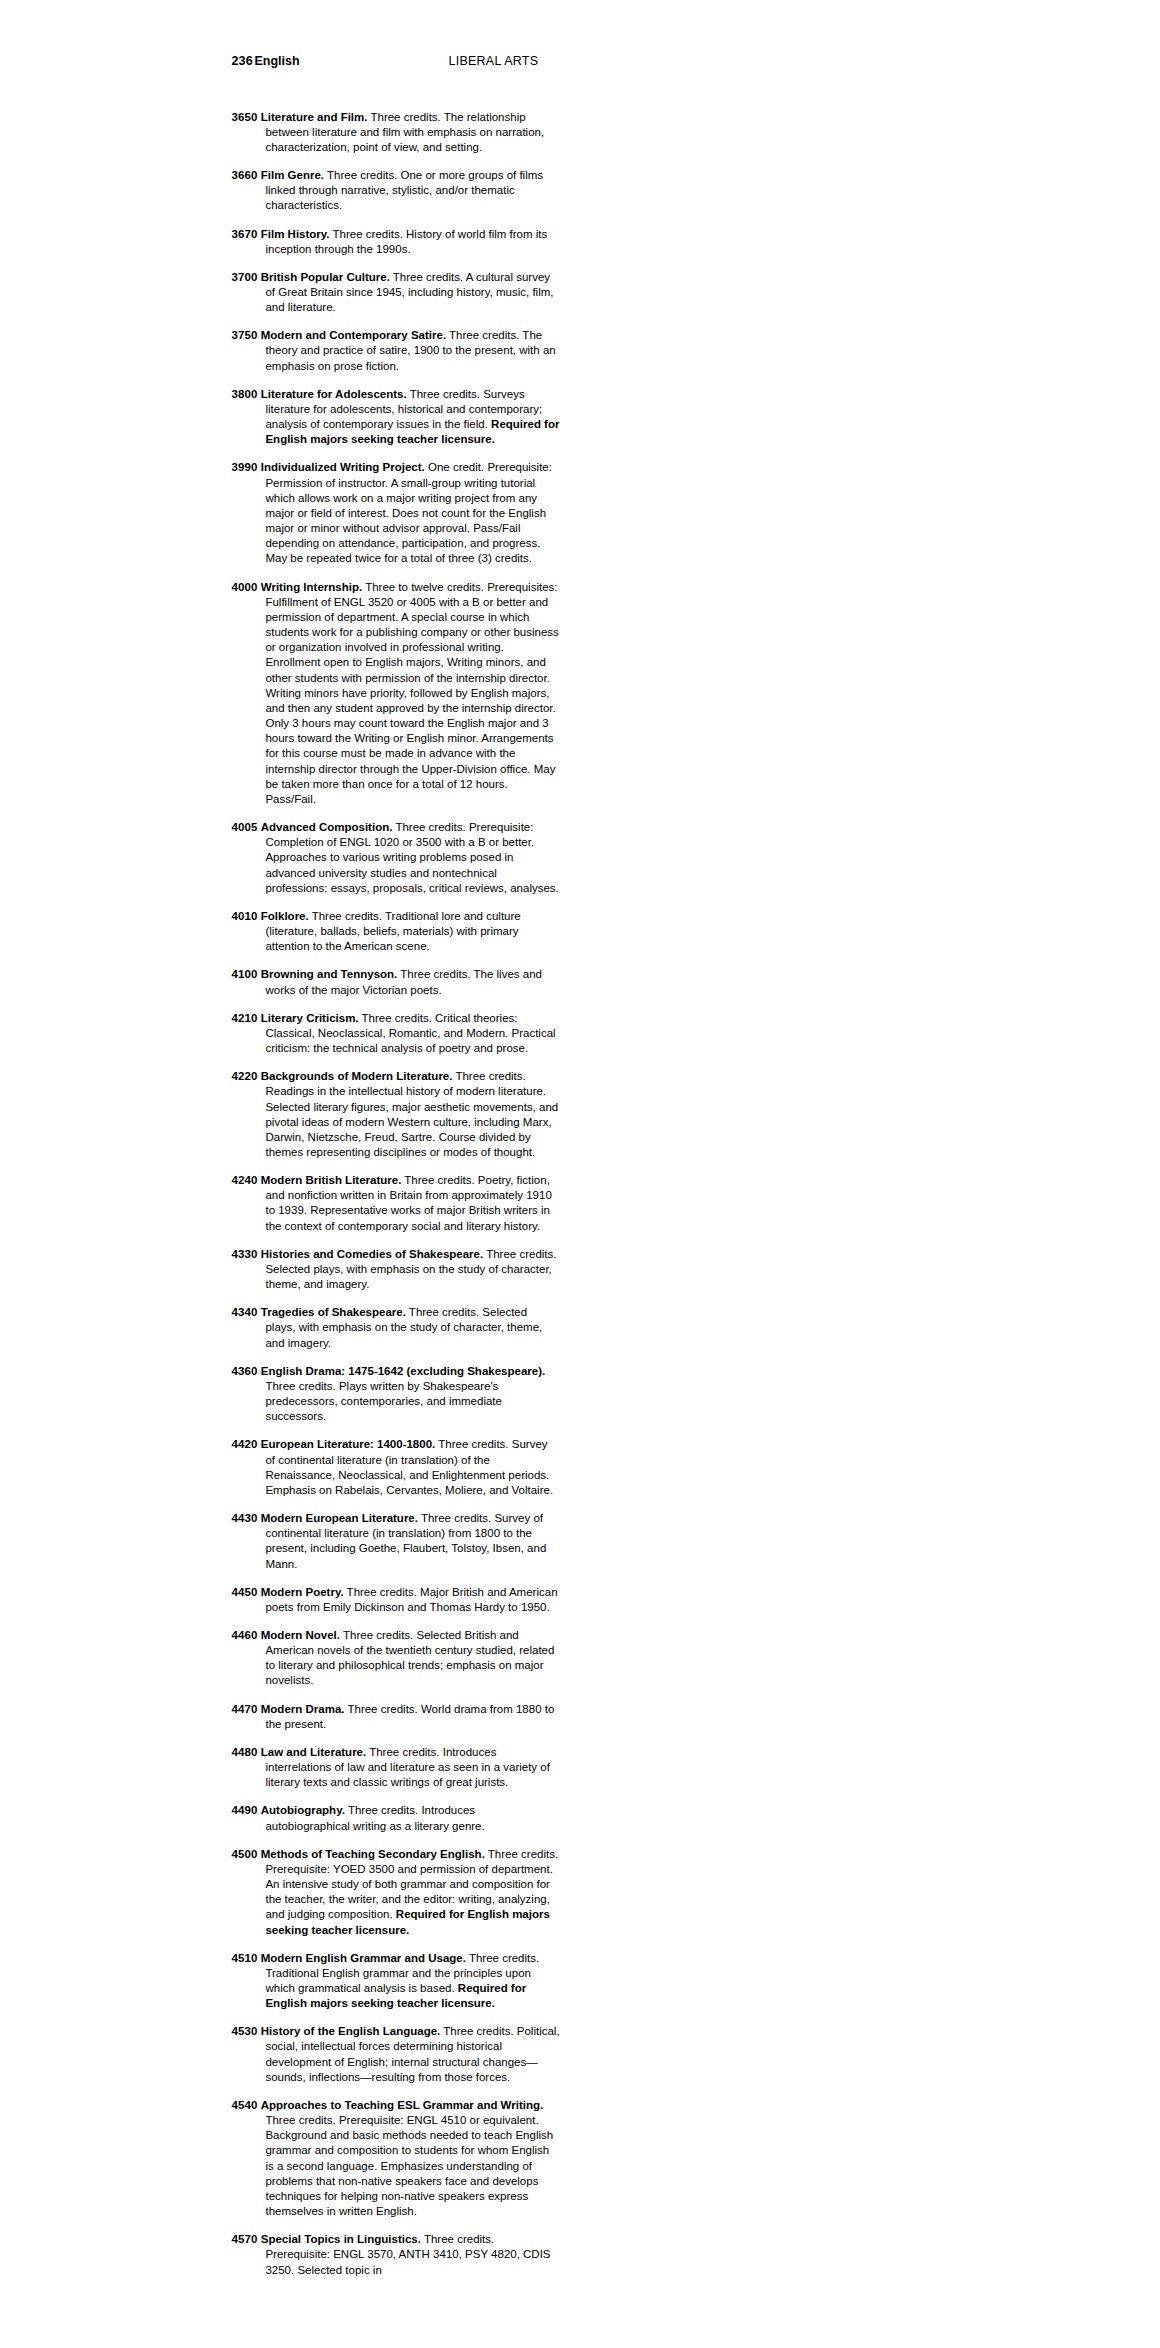236 English LIBERAL ARTS
3650 Literature and Film. Three credits. The relationship between literature and film with emphasis on narration, characterization, point of view, and setting.
3660 Film Genre. Three credits. One or more groups of films linked through narrative, stylistic, and/or thematic characteristics.
3670 Film History. Three credits. History of world film from its inception through the 1990s.
3700 British Popular Culture. Three credits. A cultural survey of Great Britain since 1945, including history, music, film, and literature.
3750 Modern and Contemporary Satire. Three credits. The theory and practice of satire, 1900 to the present, with an emphasis on prose fiction.
3800 Literature for Adolescents. Three credits. Surveys literature for adolescents, historical and contemporary; analysis of contemporary issues in the field. Required for English majors seeking teacher licensure.
3990 Individualized Writing Project. One credit. Prerequisite: Permission of instructor. A small-group writing tutorial which allows work on a major writing project from any major or field of interest. Does not count for the English major or minor without advisor approval. Pass/Fail depending on attendance, participation, and progress. May be repeated twice for a total of three (3) credits.
4000 Writing Internship. Three to twelve credits. Prerequisites: Fulfillment of ENGL 3520 or 4005 with a B or better and permission of department. A special course in which students work for a publishing company or other business or organization involved in professional writing. Enrollment open to English majors, Writing minors, and other students with permission of the internship director. Writing minors have priority, followed by English majors, and then any student approved by the internship director. Only 3 hours may count toward the English major and 3 hours toward the Writing or English minor. Arrangements for this course must be made in advance with the internship director through the Upper-Division office. May be taken more than once for a total of 12 hours. Pass/Fail.
4005 Advanced Composition. Three credits. Prerequisite: Completion of ENGL 1020 or 3500 with a B or better. Approaches to various writing problems posed in advanced university studies and nontechnical professions: essays, proposals, critical reviews, analyses.
4010 Folklore. Three credits. Traditional lore and culture (literature, ballads, beliefs, materials) with primary attention to the American scene.
4100 Browning and Tennyson. Three credits. The lives and works of the major Victorian poets.
4210 Literary Criticism. Three credits. Critical theories: Classical, Neoclassical, Romantic, and Modern. Practical criticism: the technical analysis of poetry and prose.
4220 Backgrounds of Modern Literature. Three credits. Readings in the intellectual history of modern literature. Selected literary figures, major aesthetic movements, and pivotal ideas of modern Western culture, including Marx, Darwin, Nietzsche, Freud, Sartre. Course divided by themes representing disciplines or modes of thought.
4240 Modern British Literature. Three credits. Poetry, fiction, and nonfiction written in Britain from approximately 1910 to 1939. Representative works of major British writers in the context of contemporary social and literary history.
4330 Histories and Comedies of Shakespeare. Three credits. Selected plays, with emphasis on the study of character, theme, and imagery.
4340 Tragedies of Shakespeare. Three credits. Selected plays, with emphasis on the study of character, theme, and imagery.
4360 English Drama: 1475-1642 (excluding Shakespeare). Three credits. Plays written by Shakespeare's predecessors, contemporaries, and immediate successors.
4420 European Literature: 1400-1800. Three credits. Survey of continental literature (in translation) of the Renaissance, Neoclassical, and Enlightenment periods. Emphasis on Rabelais, Cervantes, Moliere, and Voltaire.
4430 Modern European Literature. Three credits. Survey of continental literature (in translation) from 1800 to the present, including Goethe, Flaubert, Tolstoy, Ibsen, and Mann.
4450 Modern Poetry. Three credits. Major British and American poets from Emily Dickinson and Thomas Hardy to 1950.
4460 Modern Novel. Three credits. Selected British and American novels of the twentieth century studied, related to literary and philosophical trends; emphasis on major novelists.
4470 Modern Drama. Three credits. World drama from 1880 to the present.
4480 Law and Literature. Three credits. Introduces interrelations of law and literature as seen in a variety of literary texts and classic writings of great jurists.
4490 Autobiography. Three credits. Introduces autobiographical writing as a literary genre.
4500 Methods of Teaching Secondary English. Three credits. Prerequisite: YOED 3500 and permission of department. An intensive study of both grammar and composition for the teacher, the writer, and the editor: writing, analyzing, and judging composition. Required for English majors seeking teacher licensure.
4510 Modern English Grammar and Usage. Three credits. Traditional English grammar and the principles upon which grammatical analysis is based. Required for English majors seeking teacher licensure.
4530 History of the English Language. Three credits. Political, social, intellectual forces determining historical development of English; internal structural changes—sounds, inflections—resulting from those forces.
4540 Approaches to Teaching ESL Grammar and Writing. Three credits. Prerequisite: ENGL 4510 or equivalent. Background and basic methods needed to teach English grammar and composition to students for whom English is a second language. Emphasizes understanding of problems that non-native speakers face and develops techniques for helping non-native speakers express themselves in written English.
4570 Special Topics in Linguistics. Three credits. Prerequisite: ENGL 3570, ANTH 3410, PSY 4820, CDIS 3250. Selected topic in